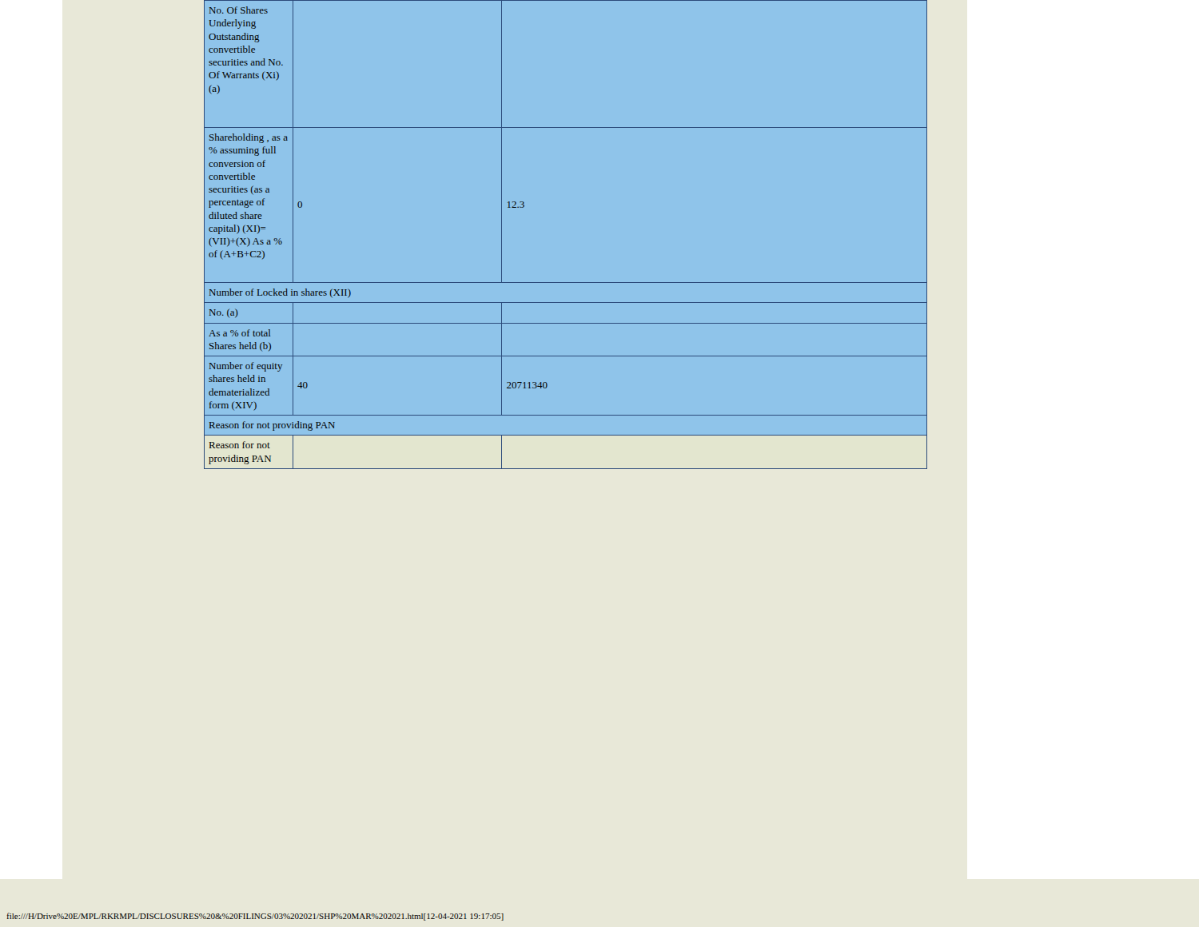| No. Of Shares Underlying Outstanding convertible securities and No. Of Warrants (Xi) (a) | | |
| Shareholding , as a % assuming full conversion of convertible securities (as a percentage of diluted share capital) (XI)= (VII)+(X) As a % of (A+B+C2) | 0 | 12.3 |
| Number of Locked in shares (XII) |
| No. (a) | | |
| As a % of total Shares held (b) | | |
| Number of equity shares held in dematerialized form (XIV) | 40 | 20711340 |
| Reason for not providing PAN |
| Reason for not providing PAN | | |
file:///H/Drive%20E/MPL/RKRMPL/DISCLOSURES%20&%20FILINGS/03%202021/SHP%20MAR%202021.html[12-04-2021 19:17:05]